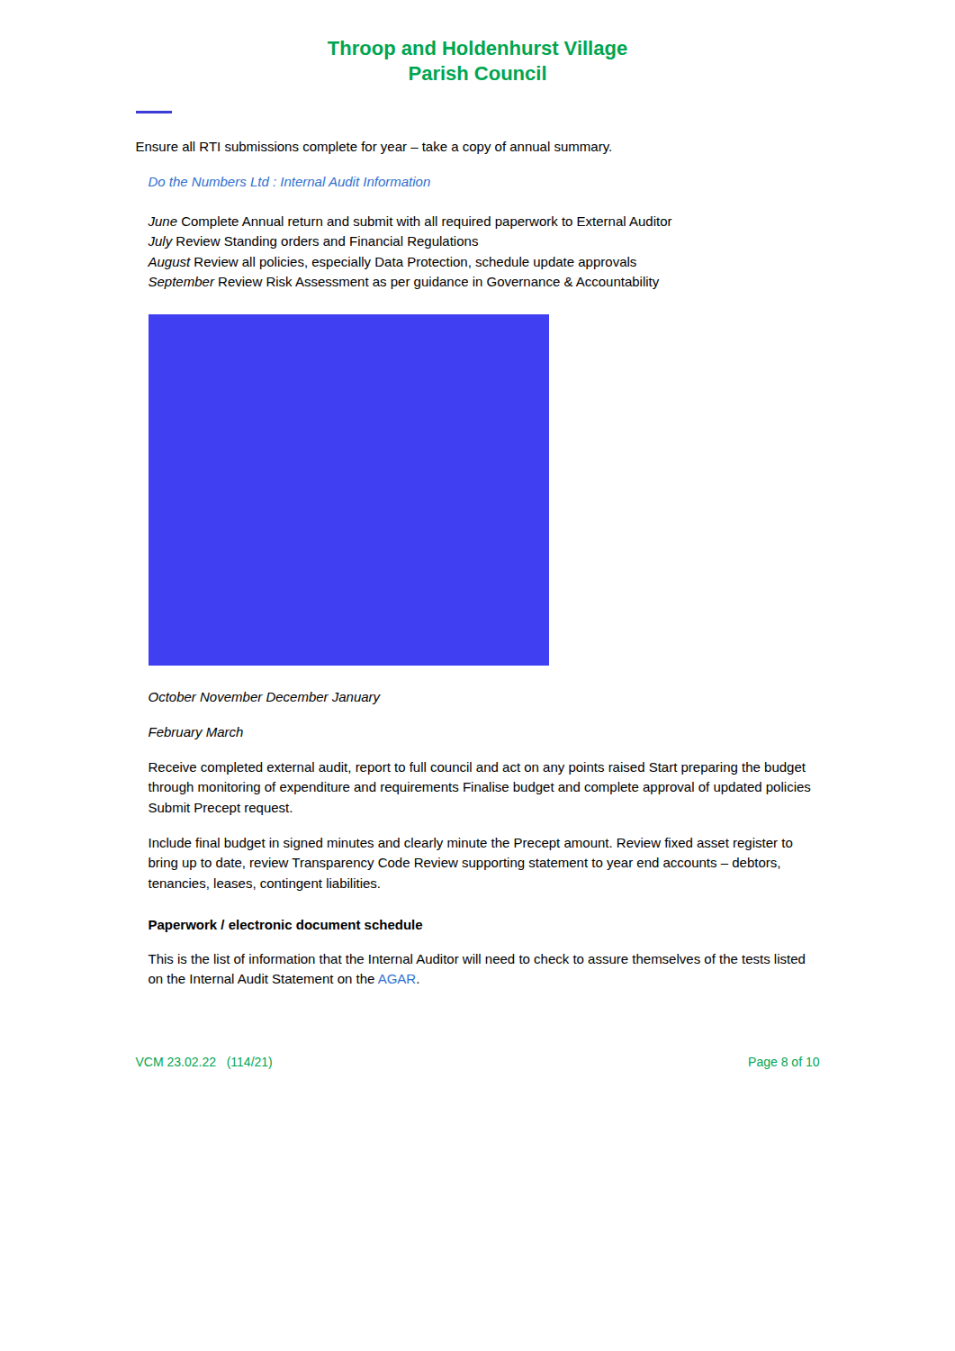Throop and Holdenhurst Village
Parish Council
Ensure all RTI submissions complete for year – take a copy of annual summary.
Do the Numbers Ltd : Internal Audit Information
June Complete Annual return and submit with all required paperwork to External Auditor
July Review Standing orders and Financial Regulations
August Review all policies, especially Data Protection, schedule update approvals
September Review Risk Assessment as per guidance in Governance & Accountability
October November December January
February March
Receive completed external audit, report to full council and act on any points raised Start preparing the budget through monitoring of expenditure and requirements Finalise budget and complete approval of updated policies
Submit Precept request.
Include final budget in signed minutes and clearly minute the Precept amount. Review fixed asset register to bring up to date, review Transparency Code Review supporting statement to year end accounts – debtors, tenancies, leases, contingent liabilities.
Paperwork / electronic document schedule
This is the list of information that the Internal Auditor will need to check to assure themselves of the tests listed on the Internal Audit Statement on the AGAR.
VCM 23.02.22 (114/21) Page 8 of 10